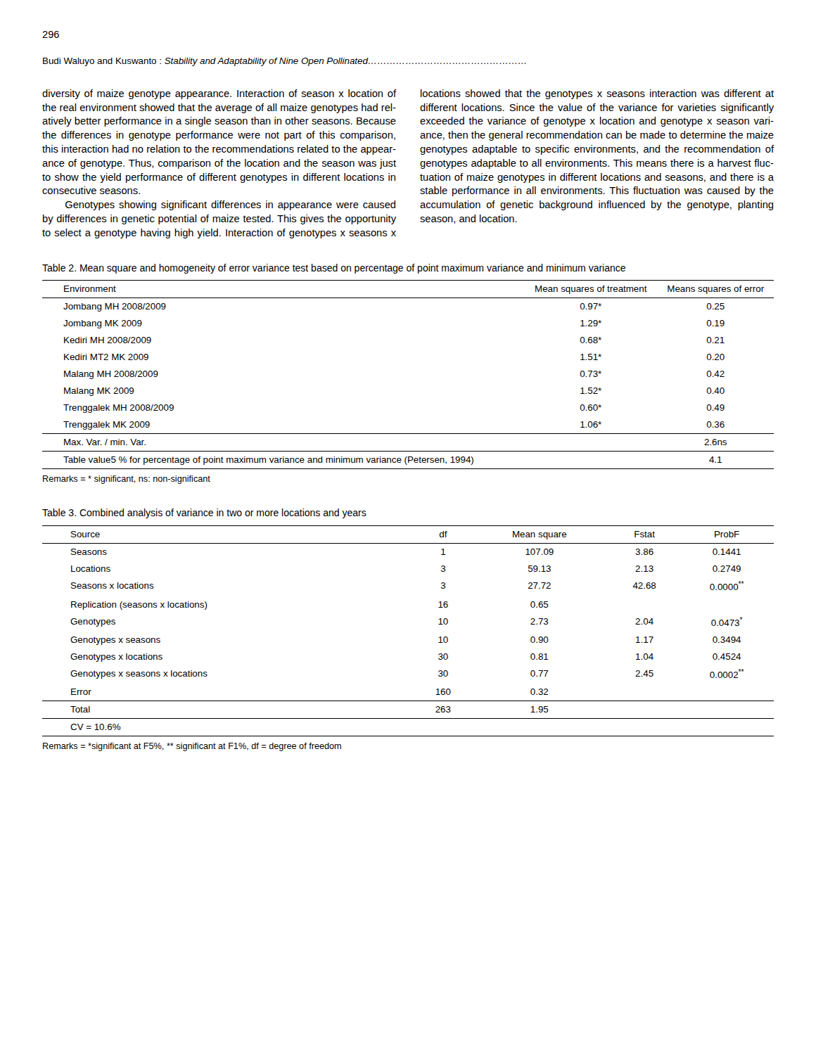296
Budi Waluyo and Kuswanto : Stability and Adaptability of Nine Open Pollinated……………………………………………
diversity of maize genotype appearance. Interaction of season x location of the real environment showed that the average of all maize genotypes had relatively better performance in a single season than in other seasons. Because the differences in genotype performance were not part of this comparison, this interaction had no relation to the recommendations related to the appearance of genotype. Thus, comparison of the location and the season was just to show the yield performance of different genotypes in different locations in consecutive seasons.
Genotypes showing significant differences in appearance were caused by differences in genetic potential of maize tested. This gives the opportunity to select a genotype having high yield. Interaction of genotypes x seasons x locations showed that the genotypes x seasons interaction was different at different locations. Since the value of the variance for varieties significantly exceeded the variance of genotype x location and genotype x season variance, then the general recommendation can be made to determine the maize genotypes adaptable to specific environments, and the recommendation of genotypes adaptable to all environments. This means there is a harvest fluctuation of maize genotypes in different locations and seasons, and there is a stable performance in all environments. This fluctuation was caused by the accumulation of genetic background influenced by the genotype, planting season, and location.
Table 2. Mean square and homogeneity of error variance test based on percentage of point maximum variance and minimum variance
| Environment | Mean squares of treatment | Means squares of error |
| --- | --- | --- |
| Jombang MH 2008/2009 | 0.97* | 0.25 |
| Jombang MK 2009 | 1.29* | 0.19 |
| Kediri MH 2008/2009 | 0.68* | 0.21 |
| Kediri MT2 MK 2009 | 1.51* | 0.20 |
| Malang MH 2008/2009 | 0.73* | 0.42 |
| Malang MK 2009 | 1.52* | 0.40 |
| Trenggalek MH 2008/2009 | 0.60* | 0.49 |
| Trenggalek MK 2009 | 1.06* | 0.36 |
| Max. Var. / min. Var. | | 2.6ns |
| Table value5 % for percentage of point maximum variance and minimum variance (Petersen, 1994) | | 4.1 |
Remarks = * significant, ns: non-significant
Table 3. Combined analysis of variance in two or more locations and years
| Source | df | Mean square | Fstat | ProbF |
| --- | --- | --- | --- | --- |
| Seasons | 1 | 107.09 | 3.86 | 0.1441 |
| Locations | 3 | 59.13 | 2.13 | 0.2749 |
| Seasons x locations | 3 | 27.72 | 42.68 | 0.0000 ** |
| Replication (seasons x locations) | 16 | 0.65 | | |
| Genotypes | 10 | 2.73 | 2.04 | 0.0473 * |
| Genotypes x seasons | 10 | 0.90 | 1.17 | 0.3494 |
| Genotypes x locations | 30 | 0.81 | 1.04 | 0.4524 |
| Genotypes x seasons x locations | 30 | 0.77 | 2.45 | 0.0002 ** |
| Error | 160 | 0.32 | | |
| Total | 263 | 1.95 | | |
| CV = 10.6% | | | | |
Remarks = *significant at F5%, ** significant at F1%, df = degree of freedom